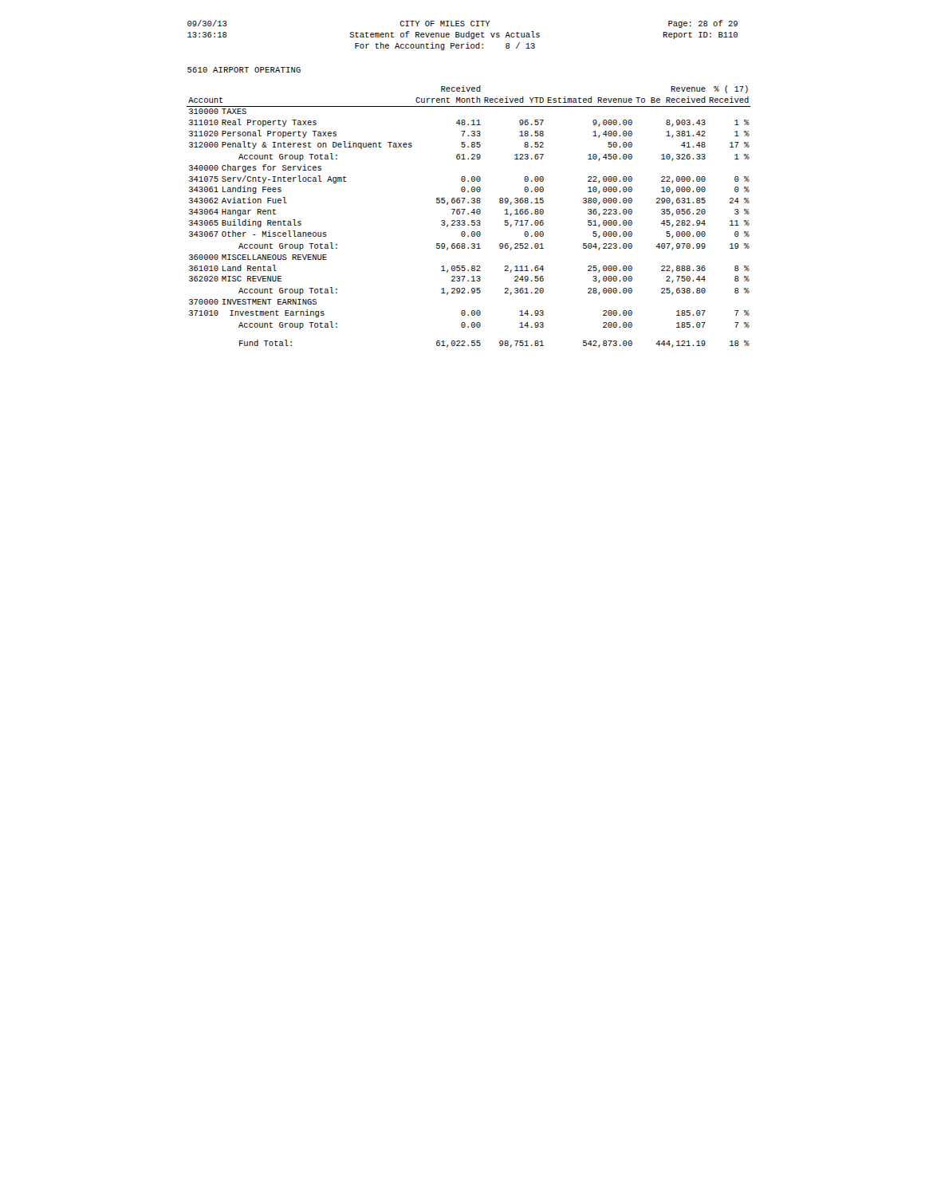09/30/13 13:36:18
CITY OF MILES CITY Statement of Revenue Budget vs Actuals For the Accounting Period: 8 / 13
Page: 28 of 29 Report ID: B110
5610 AIRPORT OPERATING
Statement of Revenue Budget vs Actuals for 5610 Airport Operating
| | Received | | | Revenue | % ( 17) |
| --- | --- | --- | --- | --- | --- |
| Account | Current Month | Received YTD | Estimated Revenue | To Be Received | Received |
| 310000 | TAXES | | | | | |
| 311010 | Real Property Taxes | 48.11 | 96.57 | 9,000.00 | 8,903.43 | 1 % |
| 311020 | Personal Property Taxes | 7.33 | 18.58 | 1,400.00 | 1,381.42 | 1 % |
| 312000 | Penalty & Interest on Delinquent Taxes | 5.85 | 8.52 | 50.00 | 41.48 | 17 % |
| | Account Group Total: | 61.29 | 123.67 | 10,450.00 | 10,326.33 | 1 % |
| 340000 | Charges for Services | | | | | |
| 341075 | Serv/Cnty-Interlocal Agmt | 0.00 | 0.00 | 22,000.00 | 22,000.00 | 0 % |
| 343061 | Landing Fees | 0.00 | 0.00 | 10,000.00 | 10,000.00 | 0 % |
| 343062 | Aviation Fuel | 55,667.38 | 89,368.15 | 380,000.00 | 290,631.85 | 24 % |
| 343064 | Hangar Rent | 767.40 | 1,166.80 | 36,223.00 | 35,056.20 | 3 % |
| 343065 | Building Rentals | 3,233.53 | 5,717.06 | 51,000.00 | 45,282.94 | 11 % |
| 343067 | Other - Miscellaneous | 0.00 | 0.00 | 5,000.00 | 5,000.00 | 0 % |
| | Account Group Total: | 59,668.31 | 96,252.01 | 504,223.00 | 407,970.99 | 19 % |
| 360000 | MISCELLANEOUS REVENUE | | | | | |
| 361010 | Land Rental | 1,055.82 | 2,111.64 | 25,000.00 | 22,888.36 | 8 % |
| 362020 | MISC REVENUE | 237.13 | 249.56 | 3,000.00 | 2,750.44 | 8 % |
| | Account Group Total: | 1,292.95 | 2,361.20 | 28,000.00 | 25,638.80 | 8 % |
| 370000 | INVESTMENT EARNINGS | | | | | |
| 371010 | Investment Earnings | 0.00 | 14.93 | 200.00 | 185.07 | 7 % |
| | Account Group Total: | 0.00 | 14.93 | 200.00 | 185.07 | 7 % |
| | Fund Total: | 61,022.55 | 98,751.81 | 542,873.00 | 444,121.19 | 18 % |